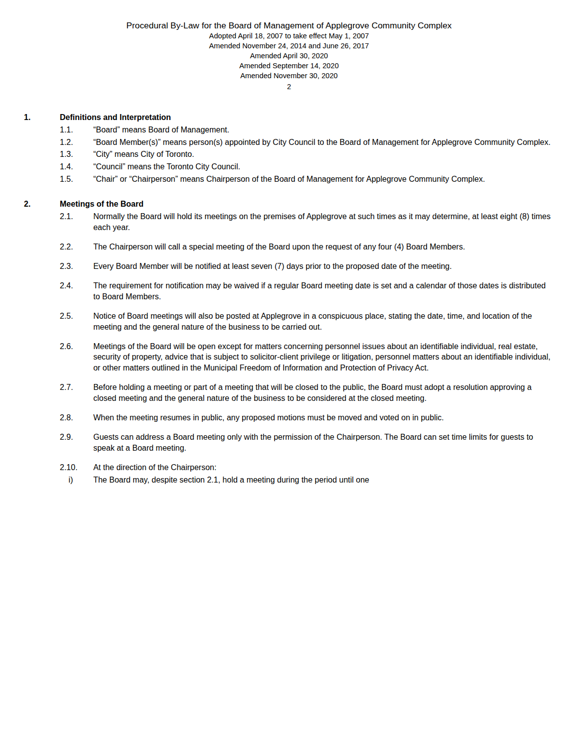Procedural By-Law for the Board of Management of Applegrove Community Complex
Adopted April 18, 2007 to take effect May 1, 2007
Amended November 24, 2014 and June 26, 2017
Amended April 30, 2020
Amended September 14, 2020
Amended November 30, 2020
2
1.
Definitions and Interpretation
1.1.
“Board” means Board of Management.
1.2.
“Board Member(s)” means person(s) appointed by City Council to the Board of Management for Applegrove Community Complex.
1.3.
“City” means City of Toronto.
1.4.
“Council” means the Toronto City Council.
1.5.
“Chair” or “Chairperson” means Chairperson of the Board of Management for Applegrove Community Complex.
2.
Meetings of the Board
2.1.
Normally the Board will hold its meetings on the premises of Applegrove at such times as it may determine, at least eight (8) times each year.
2.2.
The Chairperson will call a special meeting of the Board upon the request of any four (4) Board Members.
2.3.
Every Board Member will be notified at least seven (7) days prior to the proposed date of the meeting.
2.4.
The requirement for notification may be waived if a regular Board meeting date is set and a calendar of those dates is distributed to Board Members.
2.5.
Notice of Board meetings will also be posted at Applegrove in a conspicuous place, stating the date, time, and location of the meeting and the general nature of the business to be carried out.
2.6.
Meetings of the Board will be open except for matters concerning personnel issues about an identifiable individual, real estate, security of property, advice that is subject to solicitor-client privilege or litigation, personnel matters about an identifiable individual, or other matters outlined in the Municipal Freedom of Information and Protection of Privacy Act.
2.7.
Before holding a meeting or part of a meeting that will be closed to the public, the Board must adopt a resolution approving a closed meeting and the general nature of the business to be considered at the closed meeting.
2.8.
When the meeting resumes in public, any proposed motions must be moved and voted on in public.
2.9.
Guests can address a Board meeting only with the permission of the Chairperson. The Board can set time limits for guests to speak at a Board meeting.
2.10.
At the direction of the Chairperson:
i)
The Board may, despite section 2.1, hold a meeting during the period until one